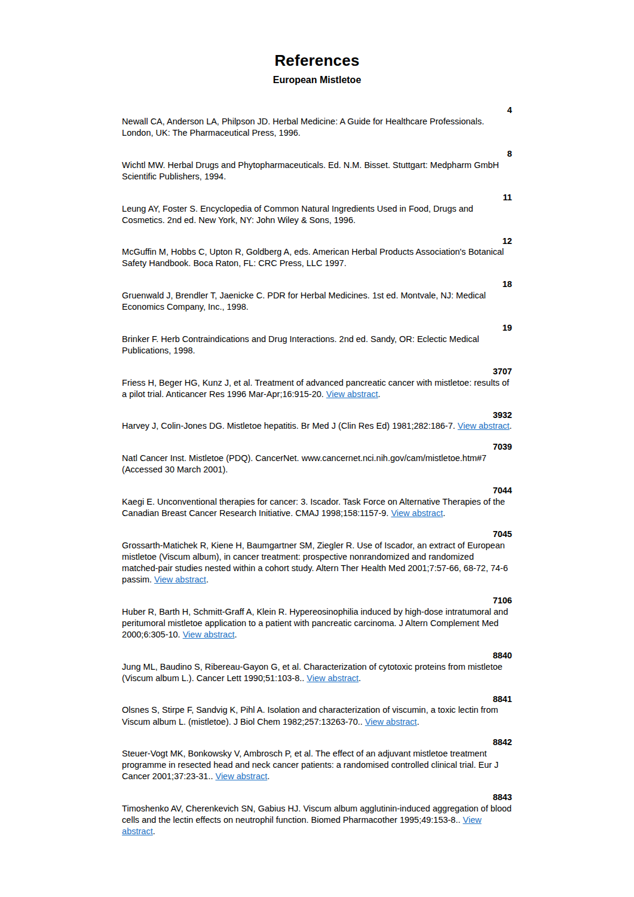References
European Mistletoe
4
Newall CA, Anderson LA, Philpson JD. Herbal Medicine: A Guide for Healthcare Professionals. London, UK: The Pharmaceutical Press, 1996.
8
Wichtl MW. Herbal Drugs and Phytopharmaceuticals. Ed. N.M. Bisset. Stuttgart: Medpharm GmbH Scientific Publishers, 1994.
11
Leung AY, Foster S. Encyclopedia of Common Natural Ingredients Used in Food, Drugs and Cosmetics. 2nd ed. New York, NY: John Wiley & Sons, 1996.
12
McGuffin M, Hobbs C, Upton R, Goldberg A, eds. American Herbal Products Association's Botanical Safety Handbook. Boca Raton, FL: CRC Press, LLC 1997.
18
Gruenwald J, Brendler T, Jaenicke C. PDR for Herbal Medicines. 1st ed. Montvale, NJ: Medical Economics Company, Inc., 1998.
19
Brinker F. Herb Contraindications and Drug Interactions. 2nd ed. Sandy, OR: Eclectic Medical Publications, 1998.
3707
Friess H, Beger HG, Kunz J, et al. Treatment of advanced pancreatic cancer with mistletoe: results of a pilot trial. Anticancer Res 1996 Mar-Apr;16:915-20. View abstract.
3932
Harvey J, Colin-Jones DG. Mistletoe hepatitis. Br Med J (Clin Res Ed) 1981;282:186-7. View abstract.
7039
Natl Cancer Inst. Mistletoe (PDQ). CancerNet. www.cancernet.nci.nih.gov/cam/mistletoe.htm#7 (Accessed 30 March 2001).
7044
Kaegi E. Unconventional therapies for cancer: 3. Iscador. Task Force on Alternative Therapies of the Canadian Breast Cancer Research Initiative. CMAJ 1998;158:1157-9. View abstract.
7045
Grossarth-Matichek R, Kiene H, Baumgartner SM, Ziegler R. Use of Iscador, an extract of European mistletoe (Viscum album), in cancer treatment: prospective nonrandomized and randomized matched-pair studies nested within a cohort study. Altern Ther Health Med 2001;7:57-66, 68-72, 74-6 passim. View abstract.
7106
Huber R, Barth H, Schmitt-Graff A, Klein R. Hypereosinophilia induced by high-dose intratumoral and peritumoral mistletoe application to a patient with pancreatic carcinoma. J Altern Complement Med 2000;6:305-10. View abstract.
8840
Jung ML, Baudino S, Ribereau-Gayon G, et al. Characterization of cytotoxic proteins from mistletoe (Viscum album L.). Cancer Lett 1990;51:103-8.. View abstract.
8841
Olsnes S, Stirpe F, Sandvig K, Pihl A. Isolation and characterization of viscumin, a toxic lectin from Viscum album L. (mistletoe). J Biol Chem 1982;257:13263-70.. View abstract.
8842
Steuer-Vogt MK, Bonkowsky V, Ambrosch P, et al. The effect of an adjuvant mistletoe treatment programme in resected head and neck cancer patients: a randomised controlled clinical trial. Eur J Cancer 2001;37:23-31.. View abstract.
8843
Timoshenko AV, Cherenkevich SN, Gabius HJ. Viscum album agglutinin-induced aggregation of blood cells and the lectin effects on neutrophil function. Biomed Pharmacother 1995;49:153-8.. View abstract.